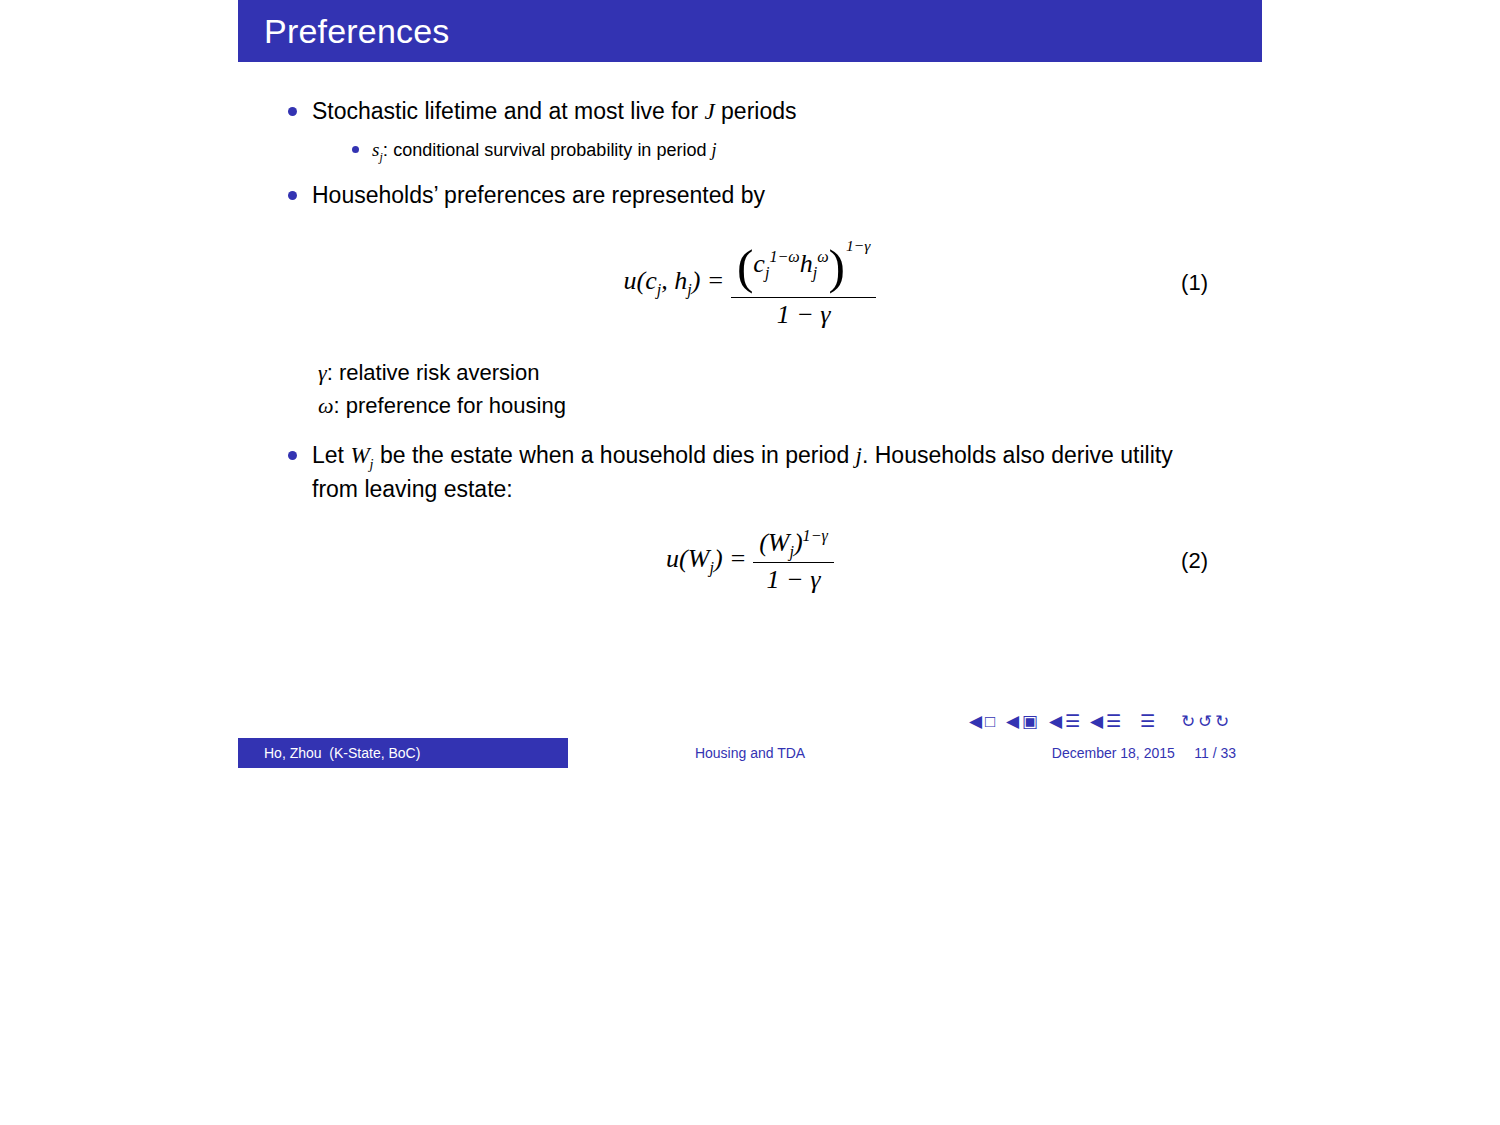Preferences
Stochastic lifetime and at most live for J periods
sj: conditional survival probability in period j
Households’ preferences are represented by
u(cj, hj) = (cj1−ωhjω) 1−γ 1 − γ (1)
γ: relative risk aversion
ω: preference for housing
Let Wj be the estate when a household dies in period j. Households also derive utility from leaving estate:
u(Wj) = (Wj)1−γ 1 − γ (2)
◀□ ◀▣ ◀☰ ◀☰ ☰ ↻↺↻
Ho, Zhou (K-State, BoC)
Housing and TDA
December 18, 2015 11 / 33